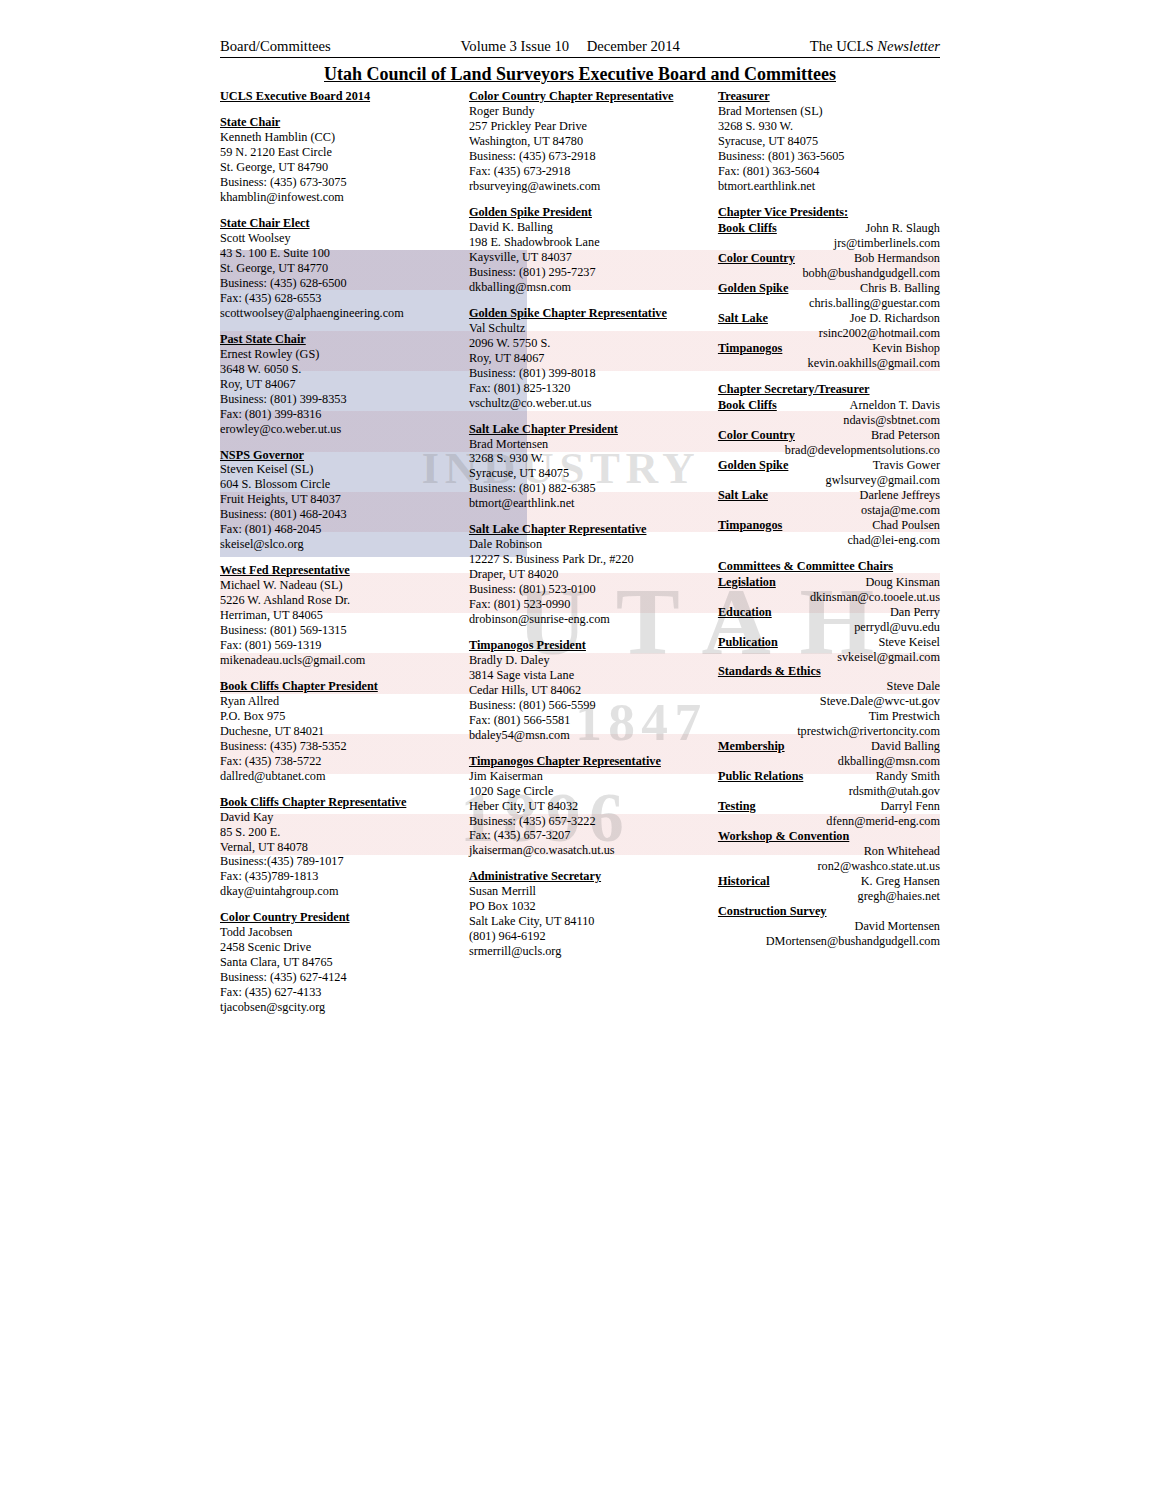Board/Committees
Volume 3 Issue 10 December 2014
The UCLS Newsletter
Utah Council of Land Surveyors Executive Board and Committees
INDUSTRY
UTAH
1847
1896
UCLS Executive Board 2014
State Chair Kenneth Hamblin (CC) 59 N. 2120 East Circle St. George, UT 84790 Business: (435) 673-3075 khamblin@infowest.com
State Chair Elect Scott Woolsey 43 S. 100 E. Suite 100 St. George, UT 84770 Business: (435) 628-6500 Fax: (435) 628-6553 scottwoolsey@alphaengineering.com
Past State Chair Ernest Rowley (GS) 3648 W. 6050 S. Roy, UT 84067 Business: (801) 399-8353 Fax: (801) 399-8316 erowley@co.weber.ut.us
NSPS Governor Steven Keisel (SL) 604 S. Blossom Circle Fruit Heights, UT 84037 Business: (801) 468-2043 Fax: (801) 468-2045 skeisel@slco.org
West Fed Representative Michael W. Nadeau (SL) 5226 W. Ashland Rose Dr. Herriman, UT 84065 Business: (801) 569-1315 Fax: (801) 569-1319 mikenadeau.ucls@gmail.com
Book Cliffs Chapter President Ryan Allred P.O. Box 975 Duchesne, UT 84021 Business: (435) 738-5352 Fax: (435) 738-5722 dallred@ubtanet.com
Book Cliffs Chapter Representative David Kay 85 S. 200 E. Vernal, UT 84078 Business:(435) 789-1017 Fax: (435)789-1813 dkay@uintahgroup.com
Color Country President Todd Jacobsen 2458 Scenic Drive Santa Clara, UT 84765 Business: (435) 627-4124 Fax: (435) 627-4133 tjacobsen@sgcity.org
Color Country Chapter Representative Roger Bundy 257 Prickley Pear Drive Washington, UT 84780 Business: (435) 673-2918 Fax: (435) 673-2918 rbsurveying@awinets.com
Golden Spike President David K. Balling 198 E. Shadowbrook Lane Kaysville, UT 84037 Business: (801) 295-7237 dkballing@msn.com
Golden Spike Chapter Representative Val Schultz 2096 W. 5750 S. Roy, UT 84067 Business: (801) 399-8018 Fax: (801) 825-1320 vschultz@co.weber.ut.us
Salt Lake Chapter President Brad Mortensen 3268 S. 930 W. Syracuse, UT 84075 Business: (801) 882-6385 btmort@earthlink.net
Salt Lake Chapter Representative Dale Robinson 12227 S. Business Park Dr., #220 Draper, UT 84020 Business: (801) 523-0100 Fax: (801) 523-0990 drobinson@sunrise-eng.com
Timpanogos President Bradly D. Daley 3814 Sage vista Lane Cedar Hills, UT 84062 Business: (801) 566-5599 Fax: (801) 566-5581 bdaley54@msn.com
Timpanogos Chapter Representative Jim Kaiserman 1020 Sage Circle Heber City, UT 84032 Business: (435) 657-3222 Fax: (435) 657-3207 jkaiserman@co.wasatch.ut.us
Administrative Secretary Susan Merrill PO Box 1032 Salt Lake City, UT 84110 (801) 964-6192 srmerrill@ucls.org
Treasurer Brad Mortensen (SL) 3268 S. 930 W. Syracuse, UT 84075 Business: (801) 363-5605 Fax: (801) 363-5604 btmort.earthlink.net
Chapter Vice Presidents:
Book Cliffs John R. Slaugh
jrs@timberlinels.com
Color Country Bob Hermandson
bobh@bushandgudgell.com
Golden Spike Chris B. Balling
chris.balling@guestar.com
Salt Lake Joe D. Richardson
rsinc2002@hotmail.com
Timpanogos Kevin Bishop
kevin.oakhills@gmail.com
Chapter Secretary/Treasurer
Book Cliffs Arneldon T. Davis
ndavis@sbtnet.com
Color Country Brad Peterson
brad@developmentsolutions.co
Golden Spike Travis Gower
gwlsurvey@gmail.com
Salt Lake Darlene Jeffreys
ostaja@me.com
Timpanogos Chad Poulsen
chad@lei-eng.com
Committees & Committee Chairs
Legislation Doug Kinsman
dkinsman@co.tooele.ut.us
Education Dan Perry
perrydl@uvu.edu
Publication Steve Keisel
svkeisel@gmail.com
Standards & Ethics
Steve Dale Steve.Dale@wvc-ut.gov Tim Prestwich tprestwich@rivertoncity.com
Membership David Balling
dkballing@msn.com
Public Relations Randy Smith
rdsmith@utah.gov
Testing Darryl Fenn
dfenn@merid-eng.com
Workshop & Convention
Ron Whitehead ron2@washco.state.ut.us
Historical K. Greg Hansen
gregh@haies.net
Construction Survey
David Mortensen DMortensen@bushandgudgell.com